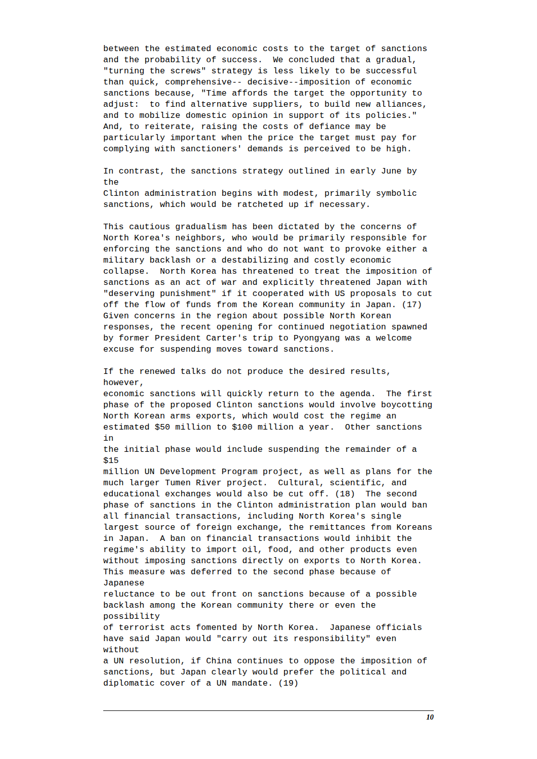between the estimated economic costs to the target of sanctions and the probability of success. We concluded that a gradual, "turning the screws" strategy is less likely to be successful than quick, comprehensive-- decisive--imposition of economic sanctions because, "Time affords the target the opportunity to adjust: to find alternative suppliers, to build new alliances, and to mobilize domestic opinion in support of its policies." And, to reiterate, raising the costs of defiance may be particularly important when the price the target must pay for complying with sanctioners' demands is perceived to be high.
In contrast, the sanctions strategy outlined in early June by the Clinton administration begins with modest, primarily symbolic sanctions, which would be ratcheted up if necessary.
This cautious gradualism has been dictated by the concerns of North Korea's neighbors, who would be primarily responsible for enforcing the sanctions and who do not want to provoke either a military backlash or a destabilizing and costly economic collapse. North Korea has threatened to treat the imposition of sanctions as an act of war and explicitly threatened Japan with "deserving punishment" if it cooperated with US proposals to cut off the flow of funds from the Korean community in Japan. (17) Given concerns in the region about possible North Korean responses, the recent opening for continued negotiation spawned by former President Carter's trip to Pyongyang was a welcome excuse for suspending moves toward sanctions.
If the renewed talks do not produce the desired results, however, economic sanctions will quickly return to the agenda. The first phase of the proposed Clinton sanctions would involve boycotting North Korean arms exports, which would cost the regime an estimated $50 million to $100 million a year. Other sanctions in the initial phase would include suspending the remainder of a $15 million UN Development Program project, as well as plans for the much larger Tumen River project. Cultural, scientific, and educational exchanges would also be cut off. (18) The second phase of sanctions in the Clinton administration plan would ban all financial transactions, including North Korea's single largest source of foreign exchange, the remittances from Koreans in Japan. A ban on financial transactions would inhibit the regime's ability to import oil, food, and other products even without imposing sanctions directly on exports to North Korea. This measure was deferred to the second phase because of Japanese reluctance to be out front on sanctions because of a possible backlash among the Korean community there or even the possibility of terrorist acts fomented by North Korea. Japanese officials have said Japan would "carry out its responsibility" even without a UN resolution, if China continues to oppose the imposition of sanctions, but Japan clearly would prefer the political and diplomatic cover of a UN mandate. (19)
10